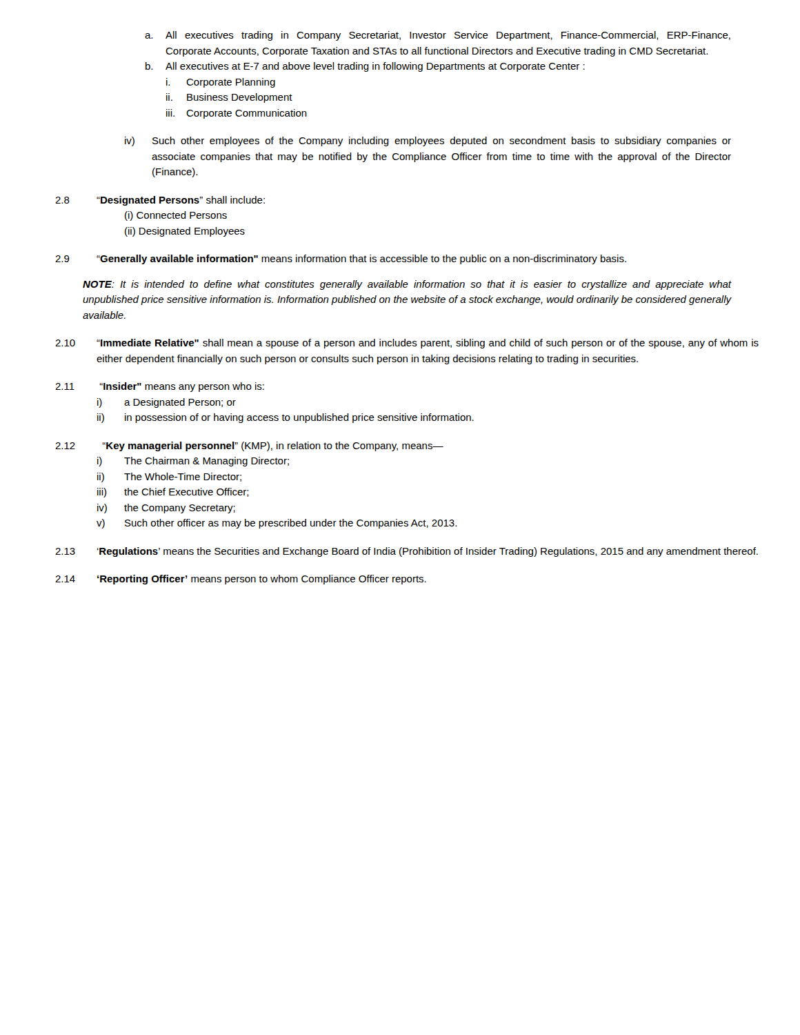| a. | All executives trading in Company Secretariat, Investor Service Department, Finance-Commercial, ERP-Finance, Corporate Accounts, Corporate Taxation and STAs to all functional Directors and Executive trading in CMD Secretariat. |
| b. | All executives at E-7 and above level trading in following Departments at Corporate Center : / i. / Corporate Planning / / ii. / Business Development / / iii. / Corporate Communication / |
| iv) | Such other employees of the Company including employees deputed on secondment basis to subsidiary companies or associate companies that may be notified by the Compliance Officer from time to time with the approval of the Director (Finance). |
| 2.8 | “ Designated Persons ” shall include: (i) Connected Persons (ii) Designated Employees |
| 2.9 | “ Generally available information" means information that is accessible to the public on a non-discriminatory basis. |
NOTE: It is intended to define what constitutes generally available information so that it is easier to crystallize and appreciate what unpublished price sensitive information is. Information published on the website of a stock exchange, would ordinarily be considered generally available.
| 2.10 | “ Immediate Relative" shall mean a spouse of a person and includes parent, sibling and child of such person or of the spouse, any of whom is either dependent financially on such person or consults such person in taking decisions relating to trading in securities. |
| 2.11 | “ Insider" means any person who is: / i) / a Designated Person; or / / ii) / in possession of or having access to unpublished price sensitive information. / |
| 2.12 | “ Key managerial personnel ” (KMP), in relation to the Company, means— / i) / The Chairman & Managing Director; / / ii) / The Whole-Time Director; / / iii) / the Chief Executive Officer; / / iv) / the Company Secretary; / / v) / Such other officer as may be prescribed under the Companies Act, 2013. / |
| 2.13 | ‘ Regulations ’ means the Securities and Exchange Board of India (Prohibition of Insider Trading) Regulations, 2015 and any amendment thereof. |
| 2.14 | ‘Reporting Officer’ means person to whom Compliance Officer reports. |